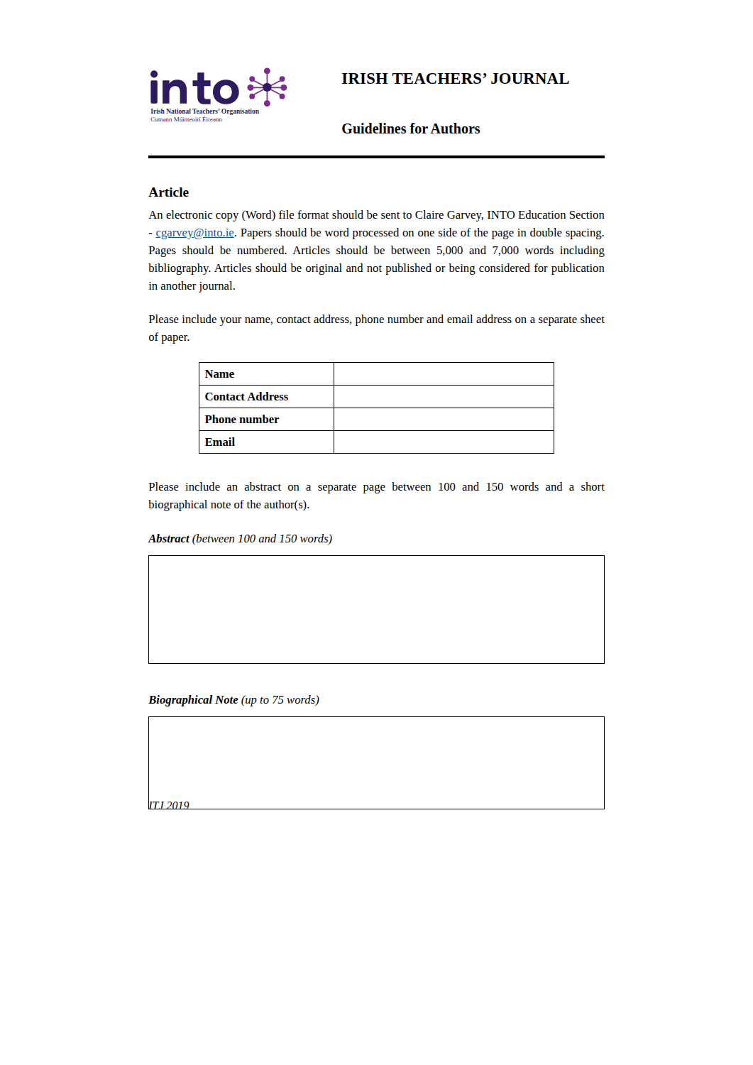Irish National Teachers’ Organisation Cumann Múinteoirí Éireann
IRISH TEACHERS’ JOURNAL
Guidelines for Authors
Article
An electronic copy (Word) file format should be sent to Claire Garvey, INTO Education Section - cgarvey@into.ie. Papers should be word processed on one side of the page in double spacing. Pages should be numbered. Articles should be between 5,000 and 7,000 words including bibliography. Articles should be original and not published or being considered for publication in another journal.
Please include your name, contact address, phone number and email address on a separate sheet of paper.
| Name | |
| Contact Address | |
| Phone number | |
| Email | |
Please include an abstract on a separate page between 100 and 150 words and a short biographical note of the author(s).
Abstract (between 100 and 150 words)
Biographical Note (up to 75 words)
ITJ 2019